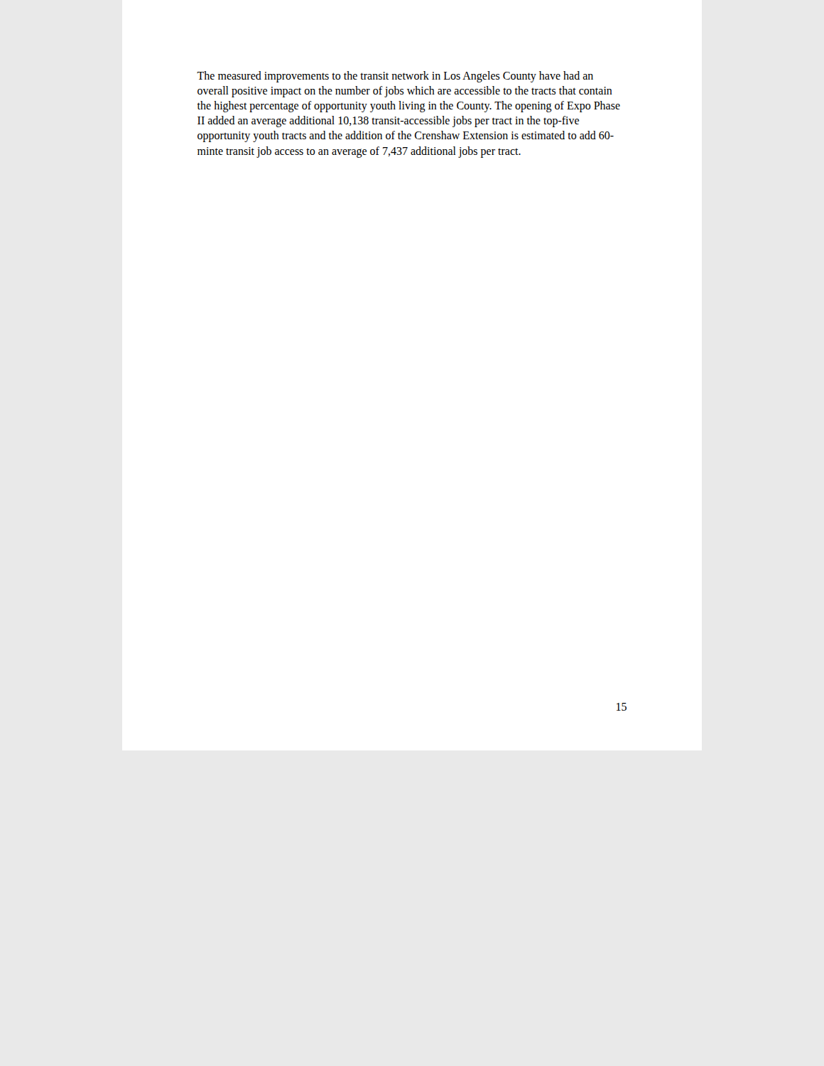The measured improvements to the transit network in Los Angeles County have had an overall positive impact on the number of jobs which are accessible to the tracts that contain the highest percentage of opportunity youth living in the County. The opening of Expo Phase II added an average additional 10,138 transit-accessible jobs per tract in the top-five opportunity youth tracts and the addition of the Crenshaw Extension is estimated to add 60-minte transit job access to an average of 7,437 additional jobs per tract.
15